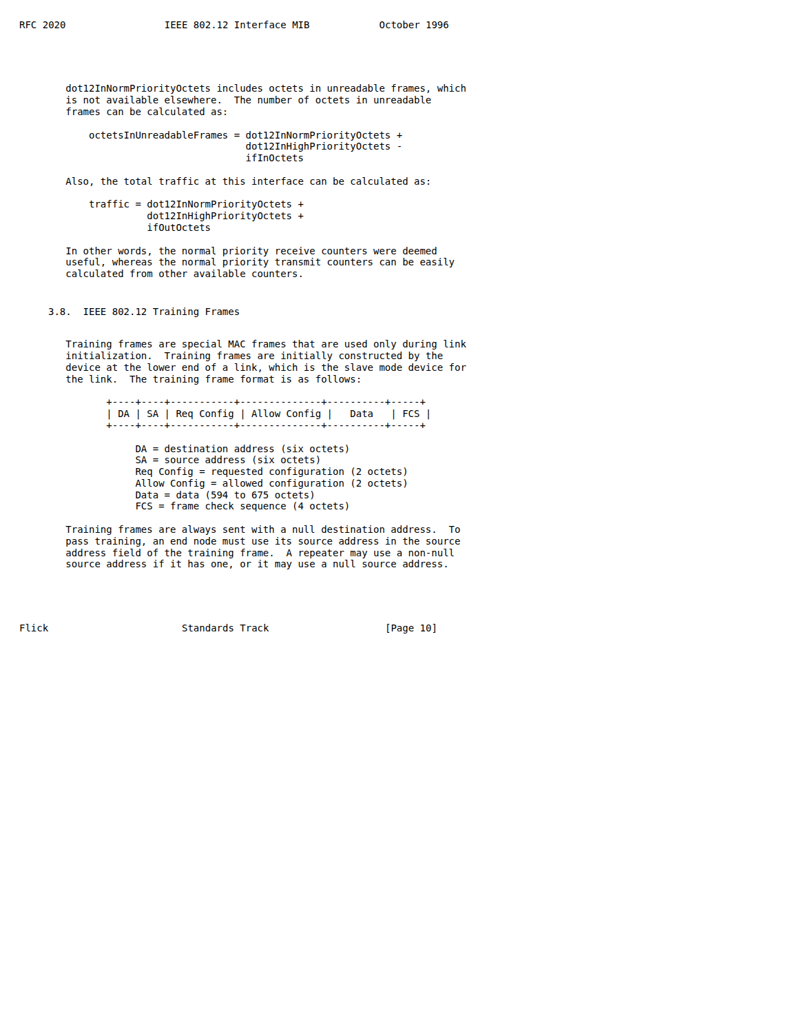RFC 2020 IEEE 802.12 Interface MIB October 1996
dot12InNormPriorityOctets includes octets in unreadable frames, which is not available elsewhere. The number of octets in unreadable frames can be calculated as: octetsInUnreadableFrames = dot12InNormPriorityOctets + dot12InHighPriorityOctets - ifInOctets Also, the total traffic at this interface can be calculated as: traffic = dot12InNormPriorityOctets + dot12InHighPriorityOctets + ifOutOctets In other words, the normal priority receive counters were deemed useful, whereas the normal priority transmit counters can be easily calculated from other available counters.
3.8. IEEE 802.12 Training Frames
Training frames are special MAC frames that are used only during link initialization. Training frames are initially constructed by the device at the lower end of a link, which is the slave mode device for the link. The training frame format is as follows: +----+----+-----------+--------------+----------+-----+ | DA | SA | Req Config | Allow Config | Data | FCS | +----+----+-----------+--------------+----------+-----+ DA = destination address (six octets) SA = source address (six octets) Req Config = requested configuration (2 octets) Allow Config = allowed configuration (2 octets) Data = data (594 to 675 octets) FCS = frame check sequence (4 octets) Training frames are always sent with a null destination address. To pass training, an end node must use its source address in the source address field of the training frame. A repeater may use a non-null source address if it has one, or it may use a null source address.
Flick Standards Track [Page 10]